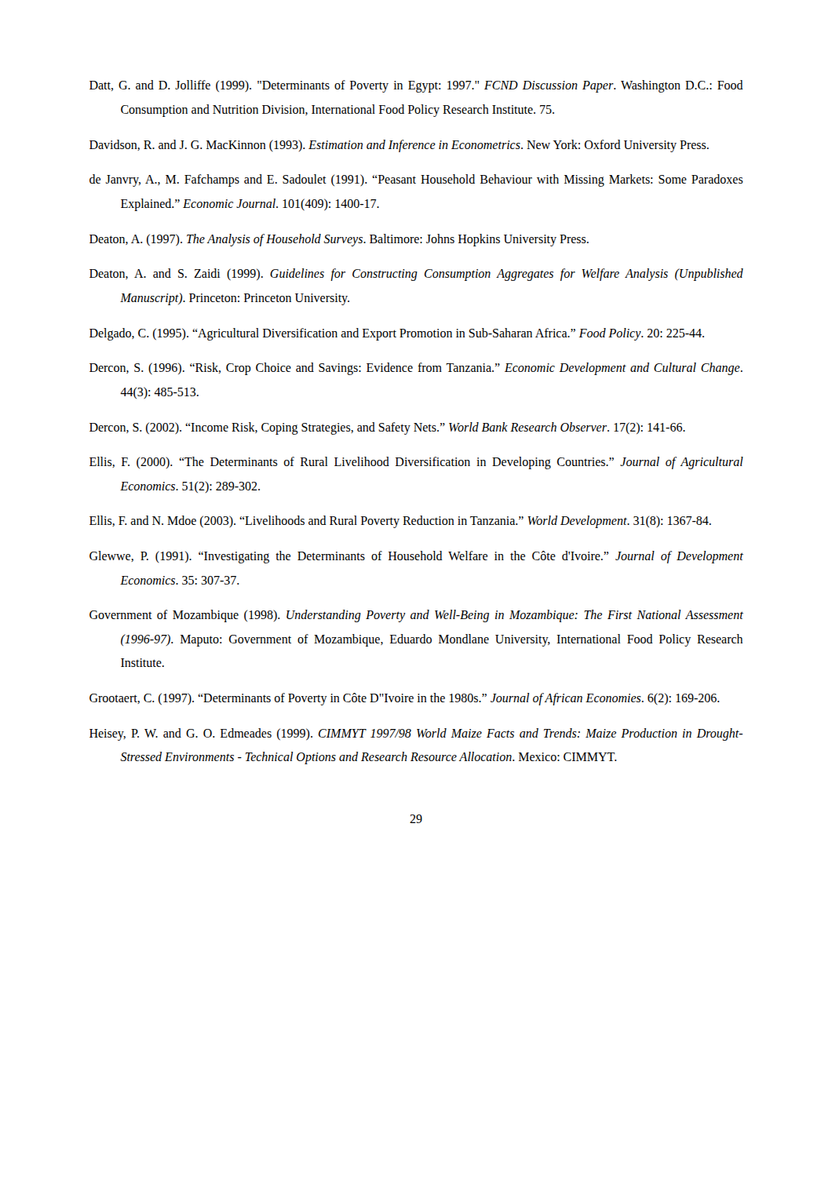Datt, G. and D. Jolliffe (1999). "Determinants of Poverty in Egypt: 1997." FCND Discussion Paper. Washington D.C.: Food Consumption and Nutrition Division, International Food Policy Research Institute. 75.
Davidson, R. and J. G. MacKinnon (1993). Estimation and Inference in Econometrics. New York: Oxford University Press.
de Janvry, A., M. Fafchamps and E. Sadoulet (1991). “Peasant Household Behaviour with Missing Markets: Some Paradoxes Explained.” Economic Journal. 101(409): 1400-17.
Deaton, A. (1997). The Analysis of Household Surveys. Baltimore: Johns Hopkins University Press.
Deaton, A. and S. Zaidi (1999). Guidelines for Constructing Consumption Aggregates for Welfare Analysis (Unpublished Manuscript). Princeton: Princeton University.
Delgado, C. (1995). “Agricultural Diversification and Export Promotion in Sub-Saharan Africa.” Food Policy. 20: 225-44.
Dercon, S. (1996). “Risk, Crop Choice and Savings: Evidence from Tanzania.” Economic Development and Cultural Change. 44(3): 485-513.
Dercon, S. (2002). “Income Risk, Coping Strategies, and Safety Nets.” World Bank Research Observer. 17(2): 141-66.
Ellis, F. (2000). “The Determinants of Rural Livelihood Diversification in Developing Countries.” Journal of Agricultural Economics. 51(2): 289-302.
Ellis, F. and N. Mdoe (2003). “Livelihoods and Rural Poverty Reduction in Tanzania.” World Development. 31(8): 1367-84.
Glewwe, P. (1991). “Investigating the Determinants of Household Welfare in the Côte d'Ivoire.” Journal of Development Economics. 35: 307-37.
Government of Mozambique (1998). Understanding Poverty and Well-Being in Mozambique: The First National Assessment (1996-97). Maputo: Government of Mozambique, Eduardo Mondlane University, International Food Policy Research Institute.
Grootaert, C. (1997). “Determinants of Poverty in Côte D"Ivoire in the 1980s.” Journal of African Economies. 6(2): 169-206.
Heisey, P. W. and G. O. Edmeades (1999). CIMMYT 1997/98 World Maize Facts and Trends: Maize Production in Drought-Stressed Environments - Technical Options and Research Resource Allocation. Mexico: CIMMYT.
29